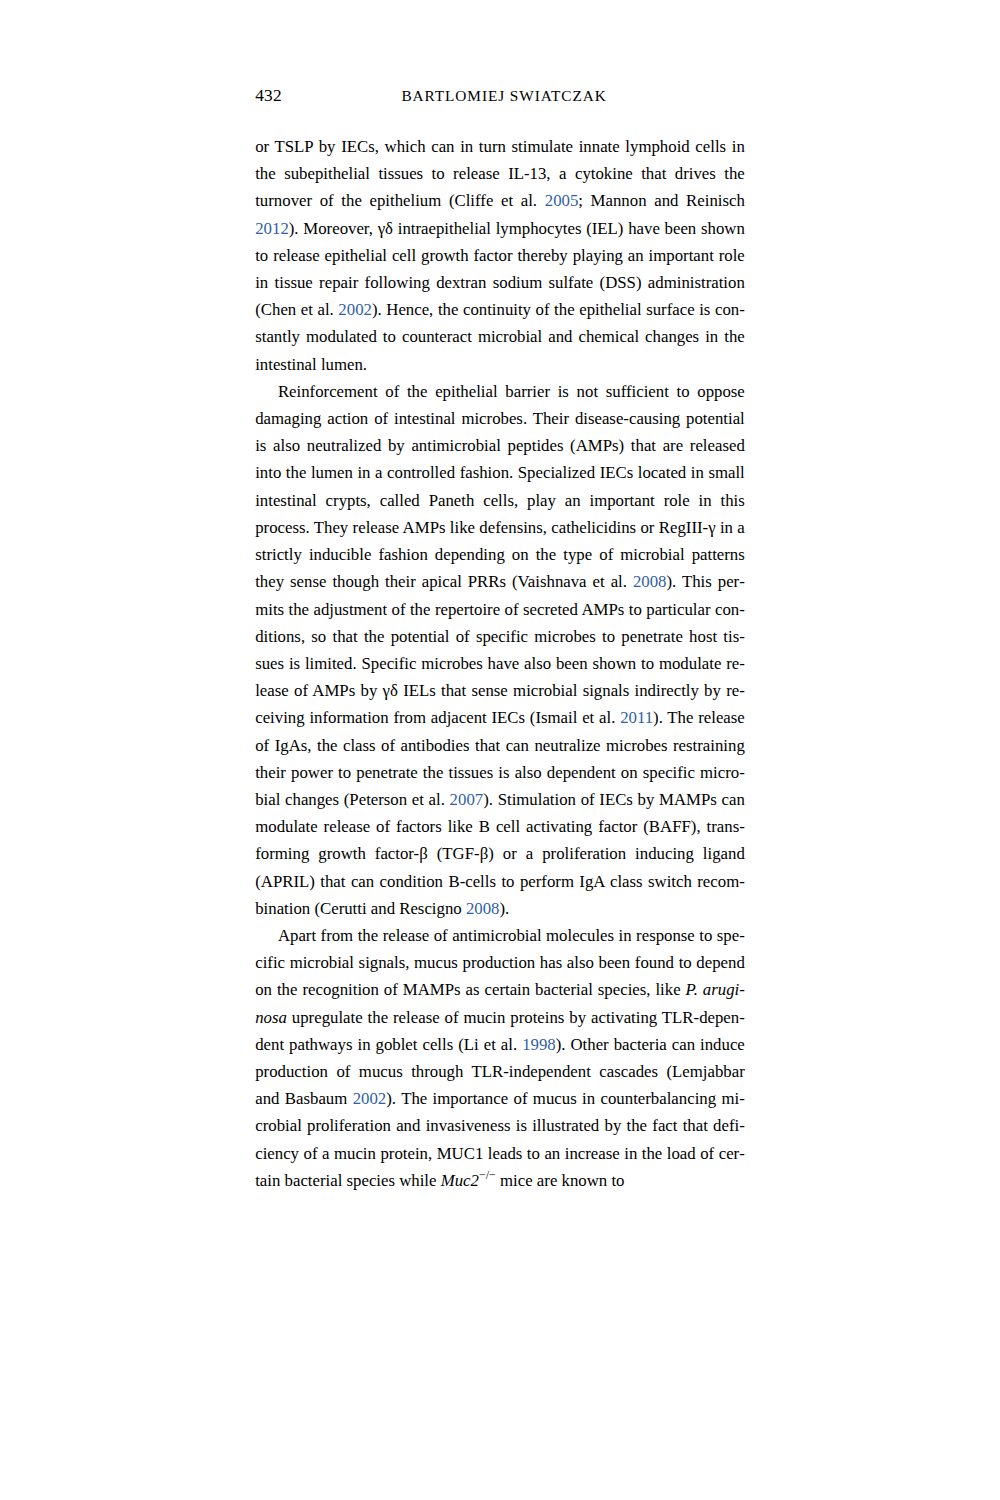432 BARTLOMIEJ SWIATCZAK
or TSLP by IECs, which can in turn stimulate innate lymphoid cells in the subepithelial tissues to release IL-13, a cytokine that drives the turnover of the epithelium (Cliffe et al. 2005; Mannon and Reinisch 2012). Moreover, γδ intraepithelial lymphocytes (IEL) have been shown to release epithelial cell growth factor thereby playing an important role in tissue repair following dextran sodium sulfate (DSS) administration (Chen et al. 2002). Hence, the continuity of the epithelial surface is constantly modulated to counteract microbial and chemical changes in the intestinal lumen.
Reinforcement of the epithelial barrier is not sufficient to oppose damaging action of intestinal microbes. Their disease-causing potential is also neutralized by antimicrobial peptides (AMPs) that are released into the lumen in a controlled fashion. Specialized IECs located in small intestinal crypts, called Paneth cells, play an important role in this process. They release AMPs like defensins, cathelicidins or RegIII-γ in a strictly inducible fashion depending on the type of microbial patterns they sense though their apical PRRs (Vaishnava et al. 2008). This permits the adjustment of the repertoire of secreted AMPs to particular conditions, so that the potential of specific microbes to penetrate host tissues is limited. Specific microbes have also been shown to modulate release of AMPs by γδ IELs that sense microbial signals indirectly by receiving information from adjacent IECs (Ismail et al. 2011). The release of IgAs, the class of antibodies that can neutralize microbes restraining their power to penetrate the tissues is also dependent on specific microbial changes (Peterson et al. 2007). Stimulation of IECs by MAMPs can modulate release of factors like B cell activating factor (BAFF), transforming growth factor-β (TGF-β) or a proliferation inducing ligand (APRIL) that can condition B-cells to perform IgA class switch recombination (Cerutti and Rescigno 2008).
Apart from the release of antimicrobial molecules in response to specific microbial signals, mucus production has also been found to depend on the recognition of MAMPs as certain bacterial species, like P. aruginosa upregulate the release of mucin proteins by activating TLR-dependent pathways in goblet cells (Li et al. 1998). Other bacteria can induce production of mucus through TLR-independent cascades (Lemjabbar and Basbaum 2002). The importance of mucus in counterbalancing microbial proliferation and invasiveness is illustrated by the fact that deficiency of a mucin protein, MUC1 leads to an increase in the load of certain bacterial species while Muc2−/− mice are known to